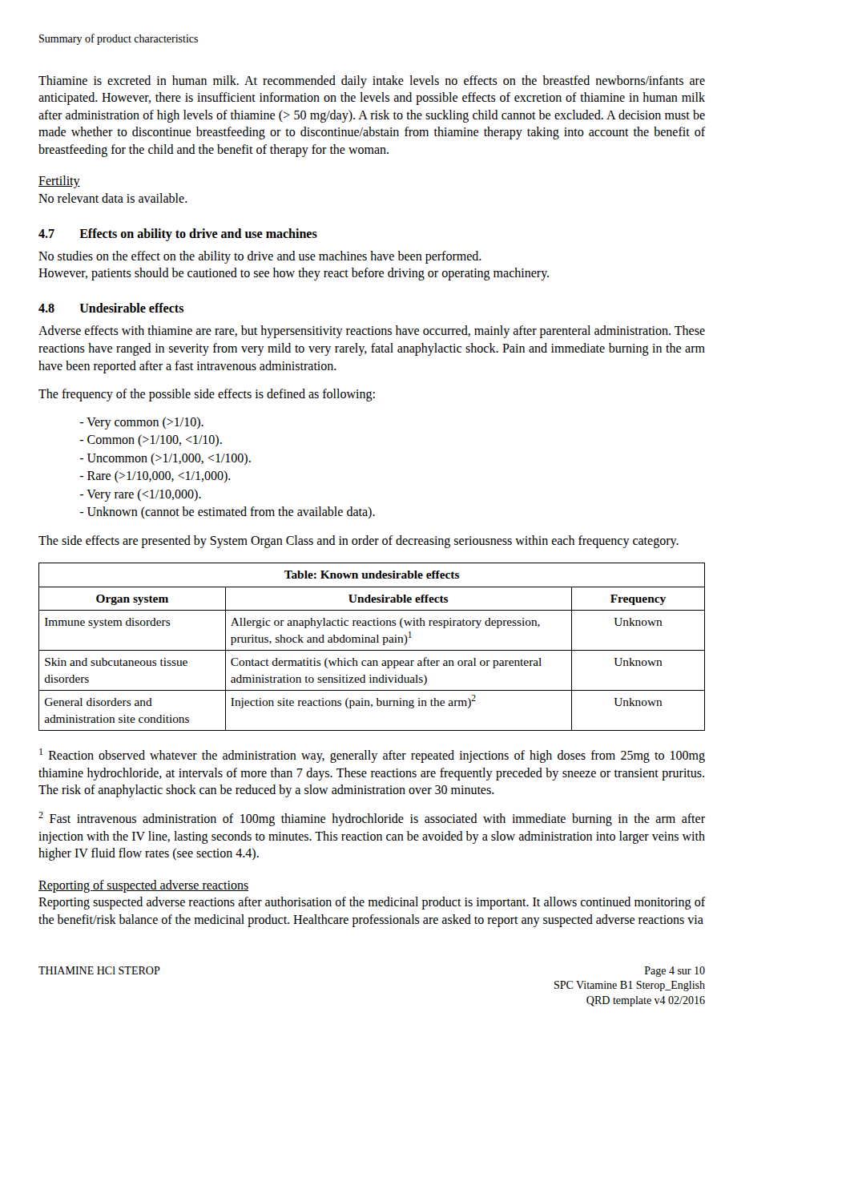Summary of product characteristics
Thiamine is excreted in human milk. At recommended daily intake levels no effects on the breastfed newborns/infants are anticipated. However, there is insufficient information on the levels and possible effects of excretion of thiamine in human milk after administration of high levels of thiamine (> 50 mg/day). A risk to the suckling child cannot be excluded. A decision must be made whether to discontinue breastfeeding or to discontinue/abstain from thiamine therapy taking into account the benefit of breastfeeding for the child and the benefit of therapy for the woman.
Fertility
No relevant data is available.
4.7 Effects on ability to drive and use machines
No studies on the effect on the ability to drive and use machines have been performed.
However, patients should be cautioned to see how they react before driving or operating machinery.
4.8 Undesirable effects
Adverse effects with thiamine are rare, but hypersensitivity reactions have occurred, mainly after parenteral administration. These reactions have ranged in severity from very mild to very rarely, fatal anaphylactic shock. Pain and immediate burning in the arm have been reported after a fast intravenous administration.
The frequency of the possible side effects is defined as following:
Very common (>1/10).
Common (>1/100, <1/10).
Uncommon (>1/1,000, <1/100).
Rare (>1/10,000, <1/1,000).
Very rare (<1/10,000).
Unknown (cannot be estimated from the available data).
The side effects are presented by System Organ Class and in order of decreasing seriousness within each frequency category.
Table: Known undesirable effects
| Organ system | Undesirable effects | Frequency |
| --- | --- | --- |
| Immune system disorders | Allergic or anaphylactic reactions (with respiratory depression, pruritus, shock and abdominal pain) 1 | Unknown |
| Skin and subcutaneous tissue disorders | Contact dermatitis (which can appear after an oral or parenteral administration to sensitized individuals) | Unknown |
| General disorders and administration site conditions | Injection site reactions (pain, burning in the arm) 2 | Unknown |
1 Reaction observed whatever the administration way, generally after repeated injections of high doses from 25mg to 100mg thiamine hydrochloride, at intervals of more than 7 days. These reactions are frequently preceded by sneeze or transient pruritus. The risk of anaphylactic shock can be reduced by a slow administration over 30 minutes.
2 Fast intravenous administration of 100mg thiamine hydrochloride is associated with immediate burning in the arm after injection with the IV line, lasting seconds to minutes. This reaction can be avoided by a slow administration into larger veins with higher IV fluid flow rates (see section 4.4).
Reporting of suspected adverse reactions
Reporting suspected adverse reactions after authorisation of the medicinal product is important. It allows continued monitoring of the benefit/risk balance of the medicinal product. Healthcare professionals are asked to report any suspected adverse reactions via
THIAMINE HCl STEROP
Page 4 sur 10
SPC Vitamine B1 Sterop_English
QRD template v4 02/2016